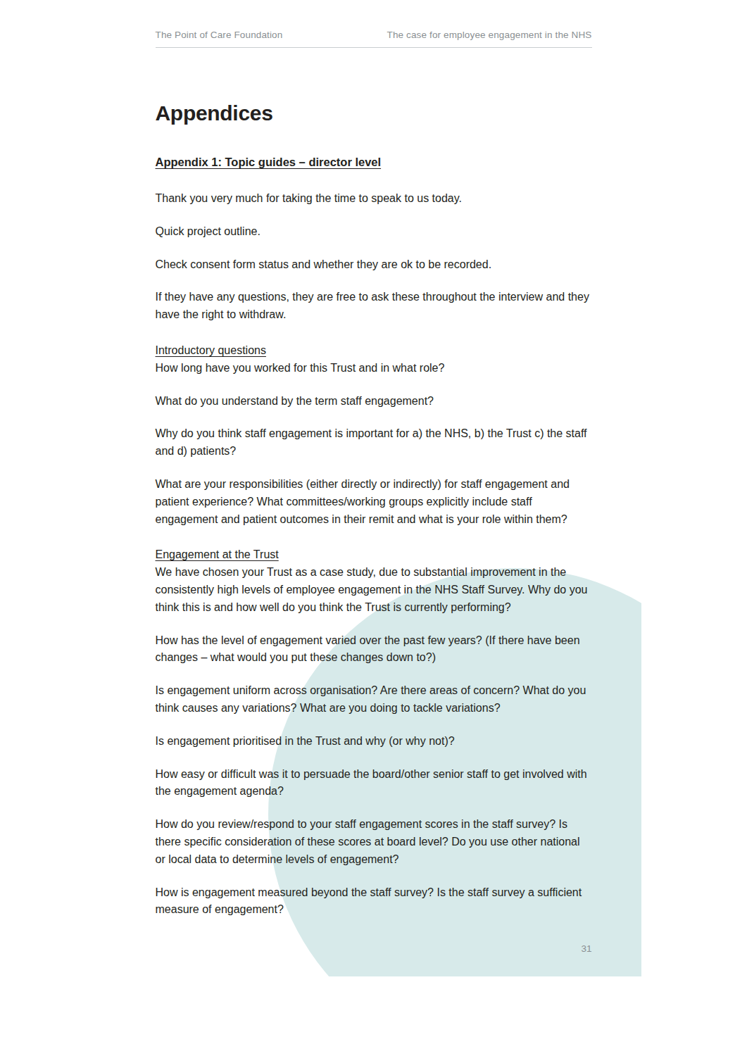The Point of Care Foundation The case for employee engagement in the NHS
Appendices
Appendix 1: Topic guides – director level
Thank you very much for taking the time to speak to us today.
Quick project outline.
Check consent form status and whether they are ok to be recorded.
If they have any questions, they are free to ask these throughout the interview and they have the right to withdraw.
Introductory questions
How long have you worked for this Trust and in what role?
What do you understand by the term staff engagement?
Why do you think staff engagement is important for a) the NHS, b) the Trust c) the staff and d) patients?
What are your responsibilities (either directly or indirectly) for staff engagement and patient experience? What committees/working groups explicitly include staff engagement and patient outcomes in their remit and what is your role within them?
Engagement at the Trust
We have chosen your Trust as a case study, due to substantial improvement in the consistently high levels of employee engagement in the NHS Staff Survey. Why do you think this is and how well do you think the Trust is currently performing?
How has the level of engagement varied over the past few years? (If there have been changes – what would you put these changes down to?)
Is engagement uniform across organisation? Are there areas of concern? What do you think causes any variations? What are you doing to tackle variations?
Is engagement prioritised in the Trust and why (or why not)?
How easy or difficult was it to persuade the board/other senior staff to get involved with the engagement agenda?
How do you review/respond to your staff engagement scores in the staff survey? Is there specific consideration of these scores at board level? Do you use other national or local data to determine levels of engagement?
How is engagement measured beyond the staff survey? Is the staff survey a sufficient measure of engagement?
31